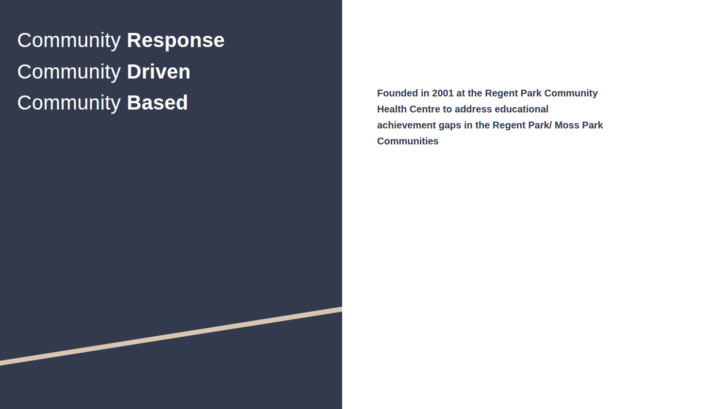Community Response
Community Driven
Community Based
Founded in 2001 at the Regent Park Community Health Centre to address educational achievement gaps in the Regent Park/ Moss Park Communities